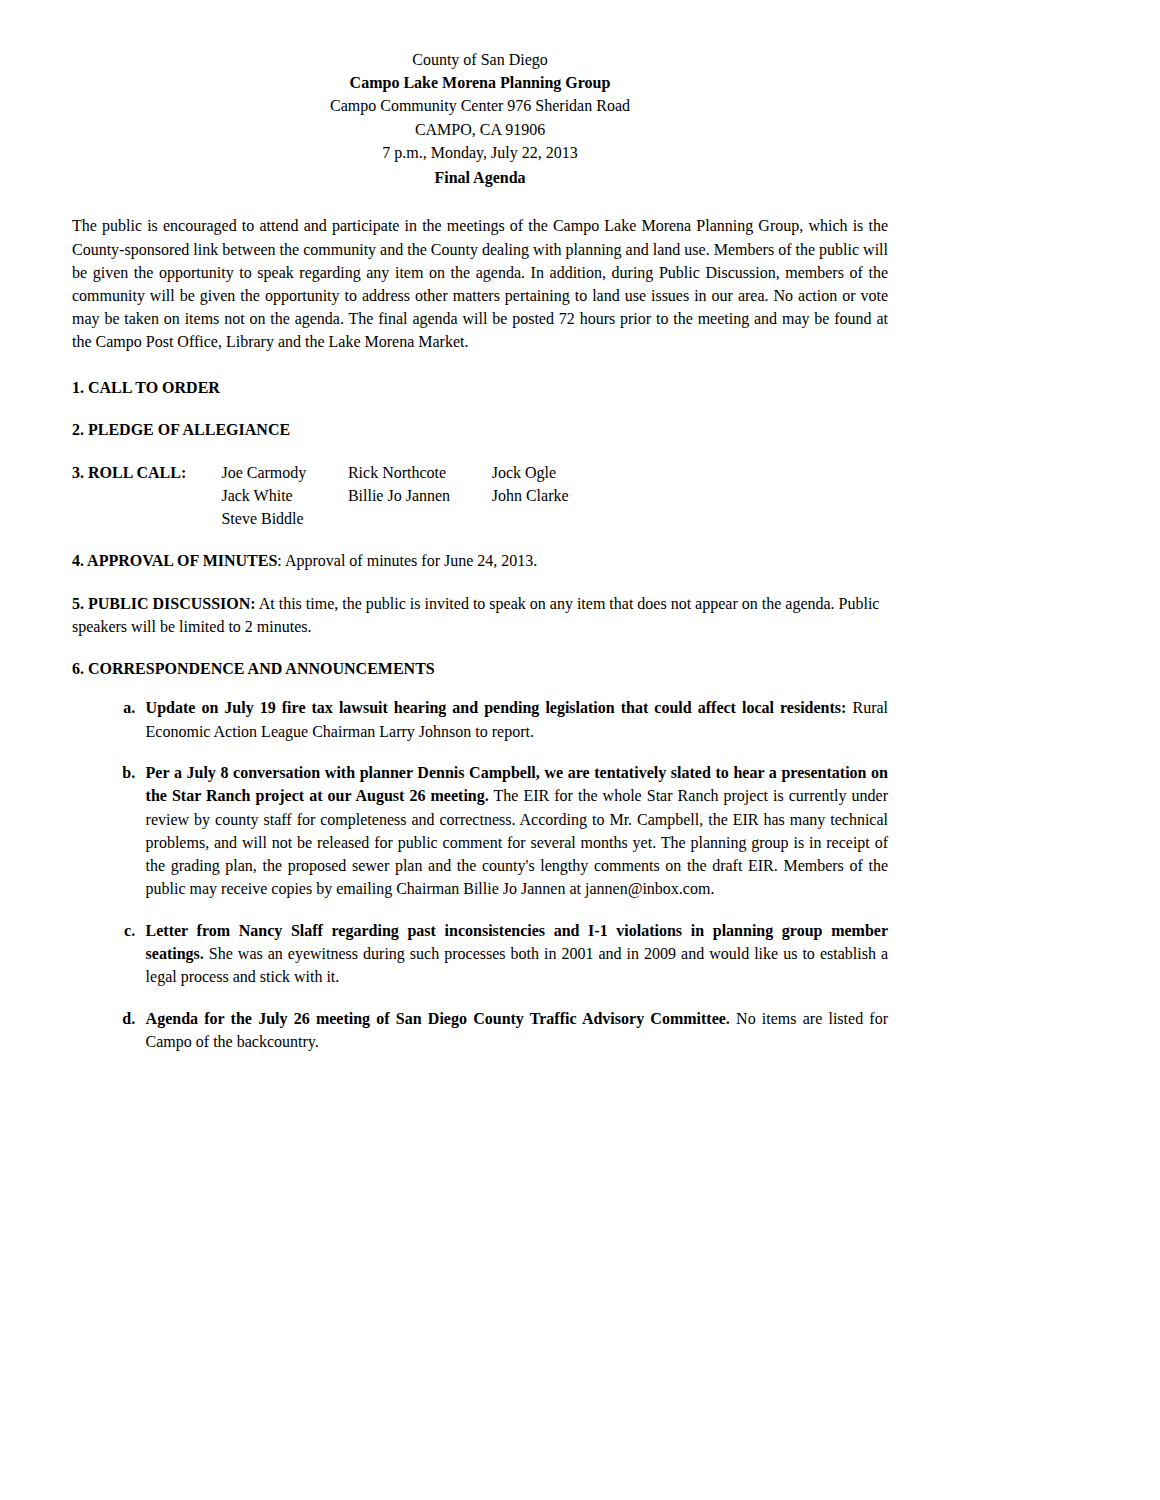County of San Diego
Campo Lake Morena Planning Group
Campo Community Center 976 Sheridan Road
CAMPO, CA 91906
7 p.m., Monday, July 22, 2013
Final Agenda
The public is encouraged to attend and participate in the meetings of the Campo Lake Morena Planning Group, which is the County-sponsored link between the community and the County dealing with planning and land use. Members of the public will be given the opportunity to speak regarding any item on the agenda. In addition, during Public Discussion, members of the community will be given the opportunity to address other matters pertaining to land use issues in our area. No action or vote may be taken on items not on the agenda. The final agenda will be posted 72 hours prior to the meeting and may be found at the Campo Post Office, Library and the Lake Morena Market.
1. Call to Order
2. Pledge of Allegiance
| 3. ROLL CALL: | Joe Carmody | Rick Northcote | Jock Ogle |
| | Jack White | Billie Jo Jannen | John Clarke |
| | Steve Biddle | | |
4. APPROVAL OF MINUTES: Approval of minutes for June 24, 2013.
5. PUBLIC DISCUSSION: At this time, the public is invited to speak on any item that does not appear on the agenda. Public speakers will be limited to 2 minutes.
6. CORRESPONDENCE AND ANNOUNCEMENTS
Update on July 19 fire tax lawsuit hearing and pending legislation that could affect local residents: Rural Economic Action League Chairman Larry Johnson to report.
Per a July 8 conversation with planner Dennis Campbell, we are tentatively slated to hear a presentation on the Star Ranch project at our August 26 meeting. The EIR for the whole Star Ranch project is currently under review by county staff for completeness and correctness. According to Mr. Campbell, the EIR has many technical problems, and will not be released for public comment for several months yet. The planning group is in receipt of the grading plan, the proposed sewer plan and the county's lengthy comments on the draft EIR. Members of the public may receive copies by emailing Chairman Billie Jo Jannen at jannen@inbox.com.
Letter from Nancy Slaff regarding past inconsistencies and I-1 violations in planning group member seatings. She was an eyewitness during such processes both in 2001 and in 2009 and would like us to establish a legal process and stick with it.
Agenda for the July 26 meeting of San Diego County Traffic Advisory Committee. No items are listed for Campo of the backcountry.